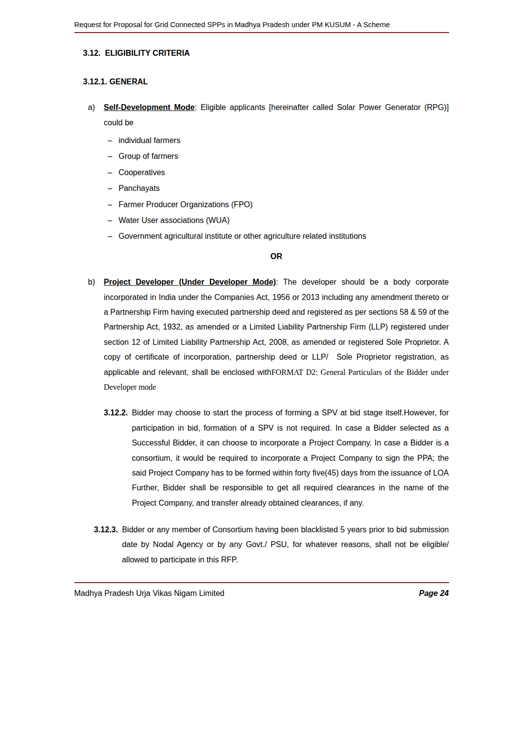Request for Proposal for Grid Connected SPPs in Madhya Pradesh under PM KUSUM - A Scheme
3.12. ELIGIBILITY CRITERIA
3.12.1. GENERAL
a) Self-Development Mode: Eligible applicants [hereinafter called Solar Power Generator (RPG)] could be
individual farmers
Group of farmers
Cooperatives
Panchayats
Farmer Producer Organizations (FPO)
Water User associations (WUA)
Government agricultural institute or other agriculture related institutions
OR
b) Project Developer (Under Developer Mode): The developer should be a body corporate incorporated in India under the Companies Act, 1956 or 2013 including any amendment thereto or a Partnership Firm having executed partnership deed and registered as per sections 58 & 59 of the Partnership Act, 1932, as amended or a Limited Liability Partnership Firm (LLP) registered under section 12 of Limited Liability Partnership Act, 2008, as amended or registered Sole Proprietor. A copy of certificate of incorporation, partnership deed or LLP/ Sole Proprietor registration, as applicable and relevant, shall be enclosed withFORMAT D2: General Particulars of the Bidder under Developer mode
3.12.2.
Bidder may choose to start the process of forming a SPV at bid stage itself.However, for participation in bid, formation of a SPV is not required. In case a Bidder selected as a Successful Bidder, it can choose to incorporate a Project Company. In case a Bidder is a consortium, it would be required to incorporate a Project Company to sign the PPA; the said Project Company has to be formed within forty five(45) days from the issuance of LOA Further, Bidder shall be responsible to get all required clearances in the name of the Project Company, and transfer already obtained clearances, if any.
3.12.3.
Bidder or any member of Consortium having been blacklisted 5 years prior to bid submission date by Nodal Agency or by any Govt./ PSU, for whatever reasons, shall not be eligible/ allowed to participate in this RFP.
Madhya Pradesh Urja Vikas Nigam Limited Page 24